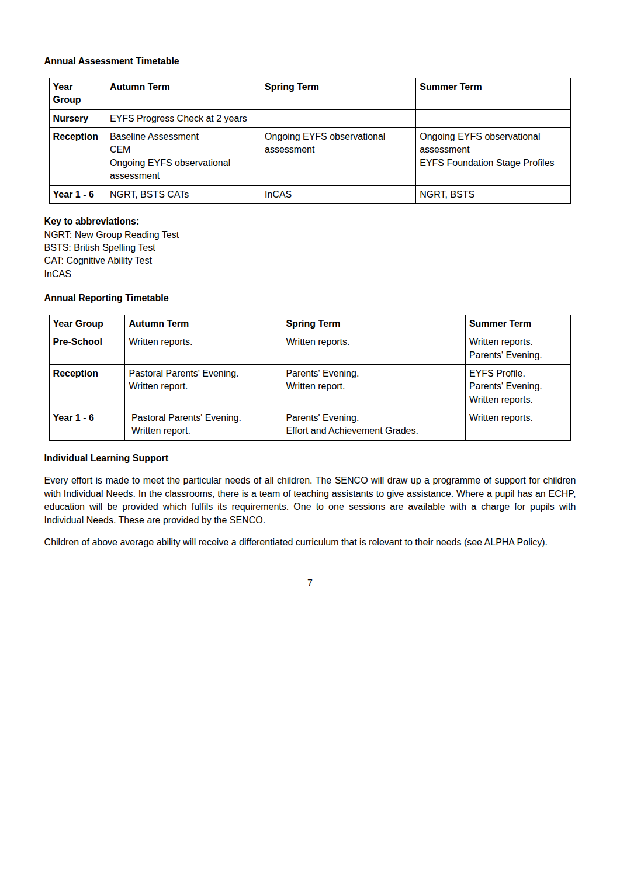Annual Assessment Timetable
| Year Group | Autumn Term | Spring Term | Summer Term |
| --- | --- | --- | --- |
| Nursery | EYFS Progress Check at 2 years | | |
| Reception | Baseline Assessment CEM Ongoing EYFS observational assessment | Ongoing EYFS observational assessment | Ongoing EYFS observational assessment EYFS Foundation Stage Profiles |
| Year 1 - 6 | NGRT, BSTS CATs | InCAS | NGRT, BSTS |
Key to abbreviations:
NGRT: New Group Reading Test
BSTS: British Spelling Test
CAT: Cognitive Ability Test
InCAS
Annual Reporting Timetable
| Year Group | Autumn Term | Spring Term | Summer Term |
| --- | --- | --- | --- |
| Pre-School | Written reports. | Written reports. | Written reports. Parents' Evening. |
| Reception | Pastoral Parents' Evening. Written report. | Parents' Evening. Written report. | EYFS Profile. Parents' Evening. Written reports. |
| Year 1 - 6 | Pastoral Parents' Evening. Written report. | Parents' Evening. Effort and Achievement Grades. | Written reports. |
Individual Learning Support
Every effort is made to meet the particular needs of all children. The SENCO will draw up a programme of support for children with Individual Needs. In the classrooms, there is a team of teaching assistants to give assistance. Where a pupil has an ECHP, education will be provided which fulfils its requirements. One to one sessions are available with a charge for pupils with Individual Needs. These are provided by the SENCO.
Children of above average ability will receive a differentiated curriculum that is relevant to their needs (see ALPHA Policy).
7